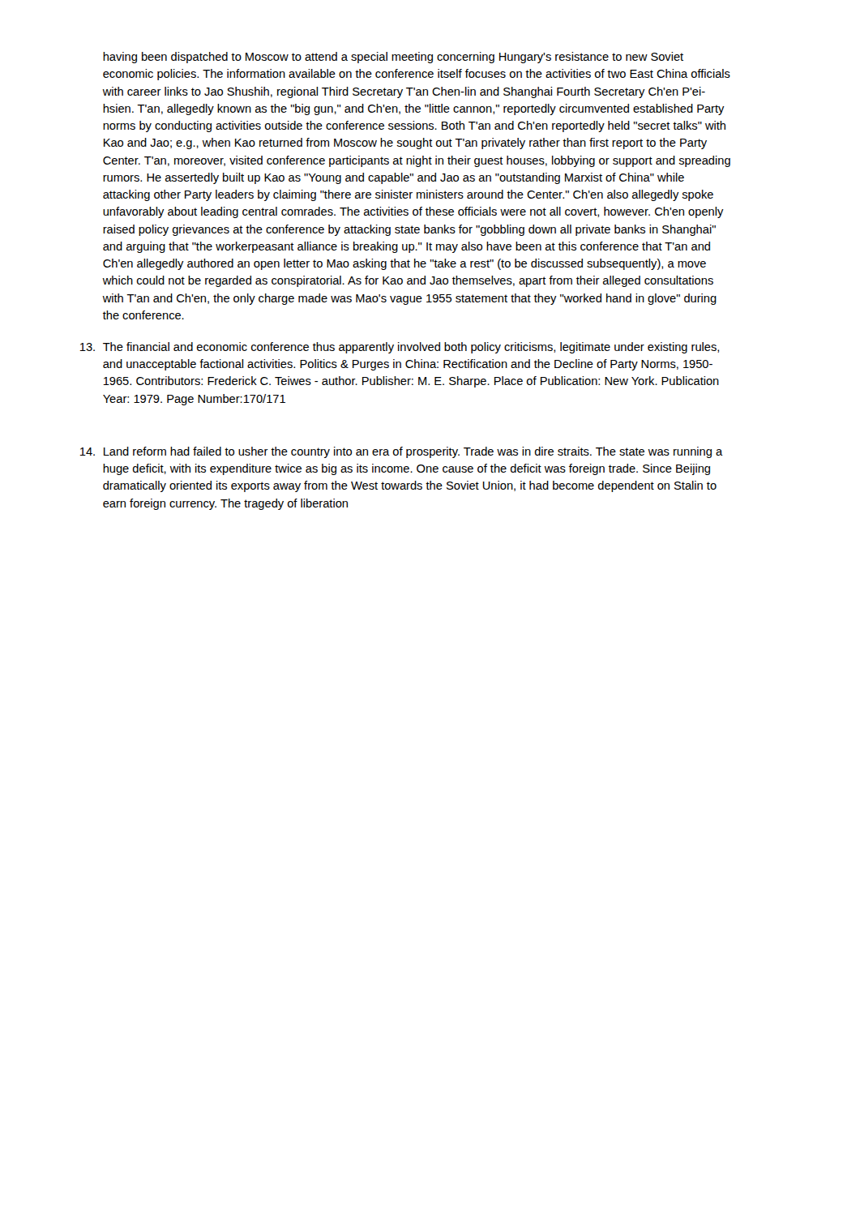having been dispatched to Moscow to attend a special meeting concerning Hungary's resistance to new Soviet economic policies. The information available on the conference itself focuses on the activities of two East China officials with career links to Jao Shushih, regional Third Secretary T'an Chen-lin and Shanghai Fourth Secretary Ch'en P'ei-hsien. T'an, allegedly known as the "big gun," and Ch'en, the "little cannon," reportedly circumvented established Party norms by conducting activities outside the conference sessions. Both T'an and Ch'en reportedly held "secret talks" with Kao and Jao; e.g., when Kao returned from Moscow he sought out T'an privately rather than first report to the Party Center. T'an, moreover, visited conference participants at night in their guest houses, lobbying or support and spreading rumors. He assertedly built up Kao as "Young and capable" and Jao as an "outstanding Marxist of China" while attacking other Party leaders by claiming "there are sinister ministers around the Center." Ch'en also allegedly spoke unfavorably about leading central comrades. The activities of these officials were not all covert, however. Ch'en openly raised policy grievances at the conference by attacking state banks for "gobbling down all private banks in Shanghai" and arguing that "the workerpeasant alliance is breaking up." It may also have been at this conference that T'an and Ch'en allegedly authored an open letter to Mao asking that he "take a rest" (to be discussed subsequently), a move which could not be regarded as conspiratorial. As for Kao and Jao themselves, apart from their alleged consultations with T'an and Ch'en, the only charge made was Mao's vague 1955 statement that they "worked hand in glove" during the conference.
The financial and economic conference thus apparently involved both policy criticisms, legitimate under existing rules, and unacceptable factional activities. Politics & Purges in China: Rectification and the Decline of Party Norms, 1950-1965. Contributors: Frederick C. Teiwes - author. Publisher: M. E. Sharpe. Place of Publication: New York. Publication Year: 1979. Page Number:170/171
Land reform had failed to usher the country into an era of prosperity. Trade was in dire straits. The state was running a huge deficit, with its expenditure twice as big as its income. One cause of the deficit was foreign trade. Since Beijing dramatically oriented its exports away from the West towards the Soviet Union, it had become dependent on Stalin to earn foreign currency. The tragedy of liberation